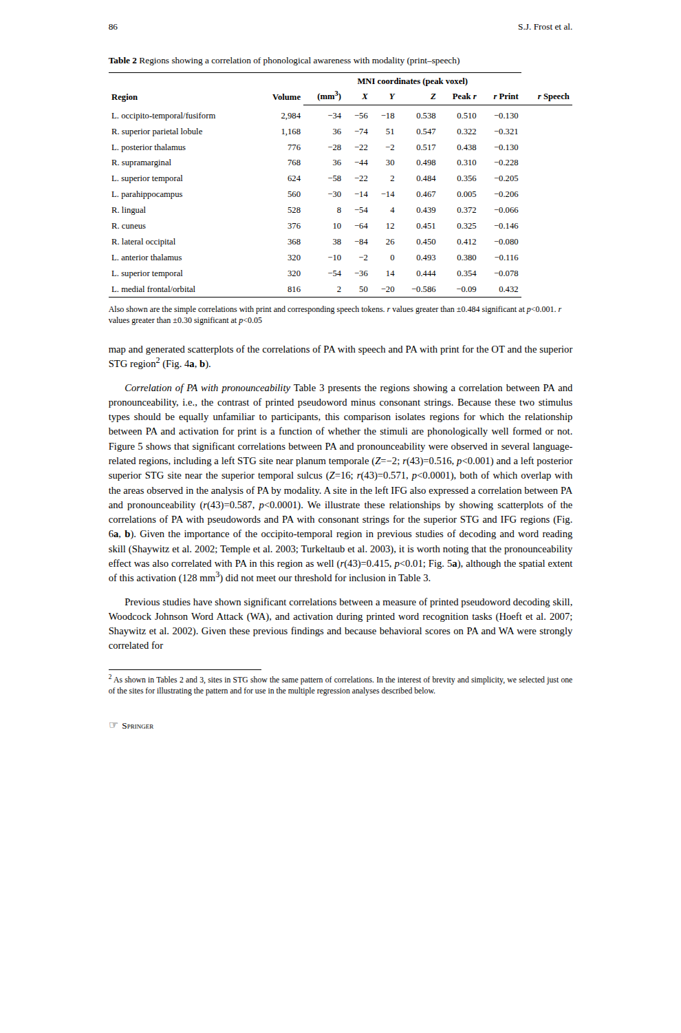86 S.J. Frost et al.
Table 2 Regions showing a correlation of phonological awareness with modality (print–speech)
| Region | Volume | MNI coordinates (peak voxel) |
| --- | --- | --- |
| (mm 3 ) | X | Y | Z | Peak r | r Print | r Speech |
| L. occipito-temporal/fusiform | 2,984 | −34 | −56 | −18 | 0.538 | 0.510 | −0.130 |
| R. superior parietal lobule | 1,168 | 36 | −74 | 51 | 0.547 | 0.322 | −0.321 |
| L. posterior thalamus | 776 | −28 | −22 | −2 | 0.517 | 0.438 | −0.130 |
| R. supramarginal | 768 | 36 | −44 | 30 | 0.498 | 0.310 | −0.228 |
| L. superior temporal | 624 | −58 | −22 | 2 | 0.484 | 0.356 | −0.205 |
| L. parahippocampus | 560 | −30 | −14 | −14 | 0.467 | 0.005 | −0.206 |
| R. lingual | 528 | 8 | −54 | 4 | 0.439 | 0.372 | −0.066 |
| R. cuneus | 376 | 10 | −64 | 12 | 0.451 | 0.325 | −0.146 |
| R. lateral occipital | 368 | 38 | −84 | 26 | 0.450 | 0.412 | −0.080 |
| L. anterior thalamus | 320 | −10 | −2 | 0 | 0.493 | 0.380 | −0.116 |
| L. superior temporal | 320 | −54 | −36 | 14 | 0.444 | 0.354 | −0.078 |
| L. medial frontal/orbital | 816 | 2 | 50 | −20 | −0.586 | −0.09 | 0.432 |
Also shown are the simple correlations with print and corresponding speech tokens. r values greater than ±0.484 significant at p<0.001. r values greater than ±0.30 significant at p<0.05
map and generated scatterplots of the correlations of PA with speech and PA with print for the OT and the superior STG region2 (Fig. 4a, b).
Correlation of PA with pronounceability Table 3 presents the regions showing a correlation between PA and pronounceability, i.e., the contrast of printed pseudoword minus consonant strings. Because these two stimulus types should be equally unfamiliar to participants, this comparison isolates regions for which the relationship between PA and activation for print is a function of whether the stimuli are phonologically well formed or not. Figure 5 shows that significant correlations between PA and pronounceability were observed in several language-related regions, including a left STG site near planum temporale (Z=−2; r(43)=0.516, p<0.001) and a left posterior superior STG site near the superior temporal sulcus (Z=16; r(43)=0.571, p<0.0001), both of which overlap with the areas observed in the analysis of PA by modality. A site in the left IFG also expressed a correlation between PA and pronounceability (r(43)=0.587, p<0.0001). We illustrate these relationships by showing scatterplots of the correlations of PA with pseudowords and PA with consonant strings for the superior STG and IFG regions (Fig. 6a, b). Given the importance of the occipito-temporal region in previous studies of decoding and word reading skill (Shaywitz et al. 2002; Temple et al. 2003; Turkeltaub et al. 2003), it is worth noting that the pronounceability effect was also correlated with PA in this region as well (r(43)=0.415, p<0.01; Fig. 5a), although the spatial extent of this activation (128 mm3) did not meet our threshold for inclusion in Table 3.
Previous studies have shown significant correlations between a measure of printed pseudoword decoding skill, Woodcock Johnson Word Attack (WA), and activation during printed word recognition tasks (Hoeft et al. 2007; Shaywitz et al. 2002). Given these previous findings and because behavioral scores on PA and WA were strongly correlated for
2 As shown in Tables 2 and 3, sites in STG show the same pattern of correlations. In the interest of brevity and simplicity, we selected just one of the sites for illustrating the pattern and for use in the multiple regression analyses described below.
☞Springer